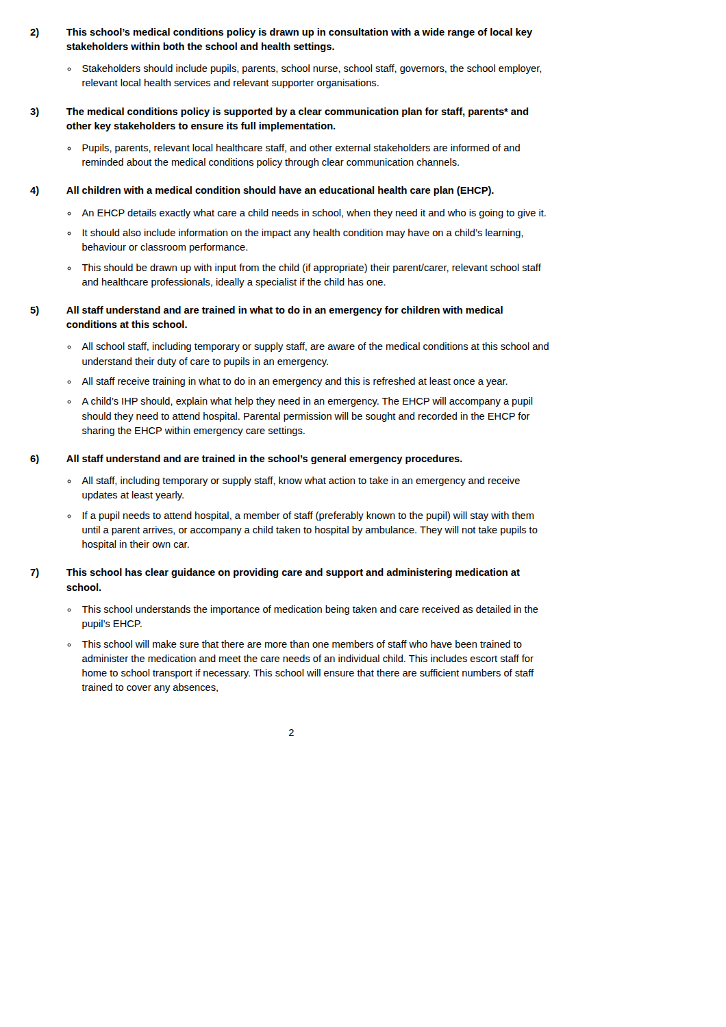2) This school’s medical conditions policy is drawn up in consultation with a wide range of local key stakeholders within both the school and health settings.
Stakeholders should include pupils, parents, school nurse, school staff, governors, the school employer, relevant local health services and relevant supporter organisations.
3) The medical conditions policy is supported by a clear communication plan for staff, parents* and other key stakeholders to ensure its full implementation.
Pupils, parents, relevant local healthcare staff, and other external stakeholders are informed of and reminded about the medical conditions policy through clear communication channels.
4) All children with a medical condition should have an educational health care plan (EHCP).
An EHCP details exactly what care a child needs in school, when they need it and who is going to give it.
It should also include information on the impact any health condition may have on a child’s learning, behaviour or classroom performance.
This should be drawn up with input from the child (if appropriate) their parent/carer, relevant school staff and healthcare professionals, ideally a specialist if the child has one.
5) All staff understand and are trained in what to do in an emergency for children with medical conditions at this school.
All school staff, including temporary or supply staff, are aware of the medical conditions at this school and understand their duty of care to pupils in an emergency.
All staff receive training in what to do in an emergency and this is refreshed at least once a year.
A child’s IHP should, explain what help they need in an emergency. The EHCP will accompany a pupil should they need to attend hospital. Parental permission will be sought and recorded in the EHCP for sharing the EHCP within emergency care settings.
6) All staff understand and are trained in the school’s general emergency procedures.
All staff, including temporary or supply staff, know what action to take in an emergency and receive updates at least yearly.
If a pupil needs to attend hospital, a member of staff (preferably known to the pupil) will stay with them until a parent arrives, or accompany a child taken to hospital by ambulance. They will not take pupils to hospital in their own car.
7) This school has clear guidance on providing care and support and administering medication at school.
This school understands the importance of medication being taken and care received as detailed in the pupil’s EHCP.
This school will make sure that there are more than one members of staff who have been trained to administer the medication and meet the care needs of an individual child. This includes escort staff for home to school transport if necessary. This school will ensure that there are sufficient numbers of staff trained to cover any absences,
2